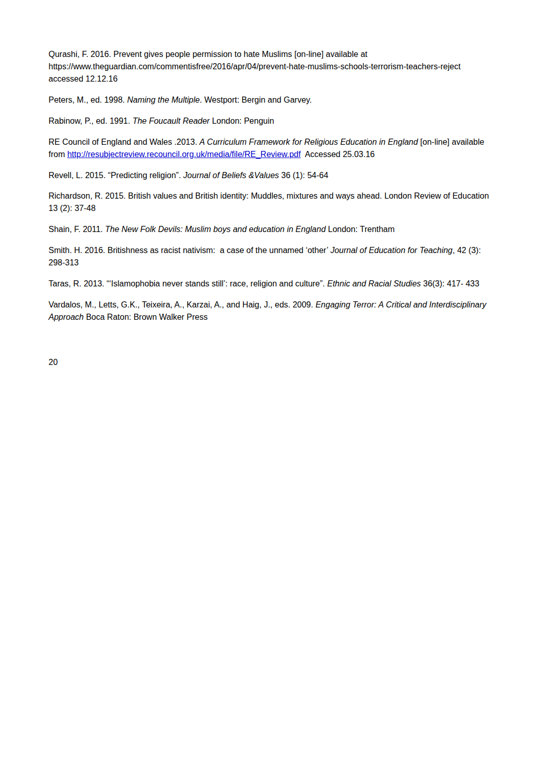Qurashi, F. 2016. Prevent gives people permission to hate Muslims [on-line] available at https://www.theguardian.com/commentisfree/2016/apr/04/prevent-hate-muslims-schools-terrorism-teachers-reject accessed 12.12.16
Peters, M., ed. 1998. Naming the Multiple. Westport: Bergin and Garvey.
Rabinow, P., ed. 1991. The Foucault Reader London: Penguin
RE Council of England and Wales .2013. A Curriculum Framework for Religious Education in England [on-line] available from http://resubjectreview.recouncil.org.uk/media/file/RE_Review.pdf Accessed 25.03.16
Revell, L. 2015. “Predicting religion”. Journal of Beliefs &Values 36 (1): 54-64
Richardson, R. 2015. British values and British identity: Muddles, mixtures and ways ahead. London Review of Education 13 (2): 37-48
Shain, F. 2011. The New Folk Devils: Muslim boys and education in England London: Trentham
Smith. H. 2016. Britishness as racist nativism: a case of the unnamed ‘other’ Journal of Education for Teaching, 42 (3): 298-313
Taras, R. 2013. “‘Islamophobia never stands still’: race, religion and culture”. Ethnic and Racial Studies 36(3): 417- 433
Vardalos, M., Letts, G.K., Teixeira, A., Karzai, A., and Haig, J., eds. 2009. Engaging Terror: A Critical and Interdisciplinary Approach Boca Raton: Brown Walker Press
20